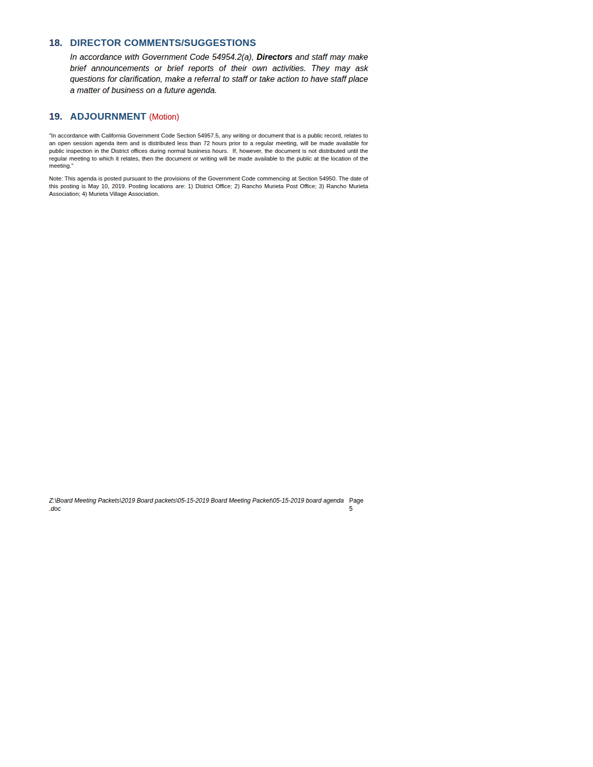18.
DIRECTOR COMMENTS/SUGGESTIONS
In accordance with Government Code 54954.2(a), Directors and staff may make brief announcements or brief reports of their own activities. They may ask questions for clarification, make a referral to staff or take action to have staff place a matter of business on a future agenda.
19.
ADJOURNMENT (Motion)
"In accordance with California Government Code Section 54957.5, any writing or document that is a public record, relates to an open session agenda item and is distributed less than 72 hours prior to a regular meeting, will be made available for public inspection in the District offices during normal business hours. If, however, the document is not distributed until the regular meeting to which it relates, then the document or writing will be made available to the public at the location of the meeting."
Note: This agenda is posted pursuant to the provisions of the Government Code commencing at Section 54950. The date of this posting is May 10, 2019. Posting locations are: 1) District Office; 2) Rancho Murieta Post Office; 3) Rancho Murieta Association; 4) Murieta Village Association.
Z:\Board Meeting Packets\2019 Board packets\05-15-2019 Board Meeting Packet\05-15-2019 board agenda .doc Page 5